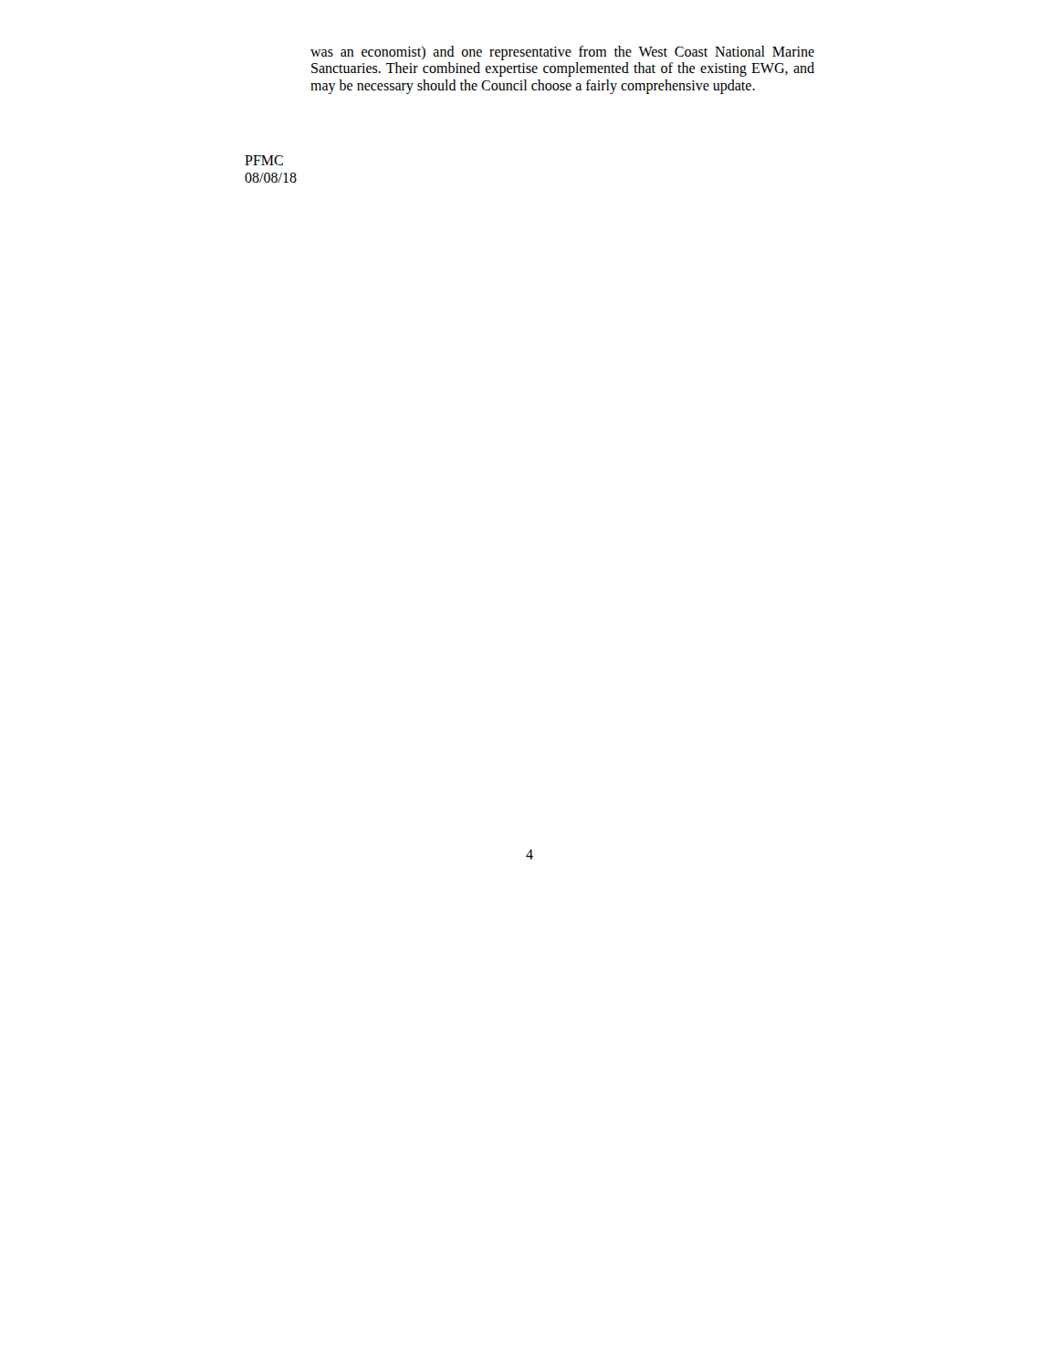was an economist) and one representative from the West Coast National Marine Sanctuaries. Their combined expertise complemented that of the existing EWG, and may be necessary should the Council choose a fairly comprehensive update.
PFMC
08/08/18
4